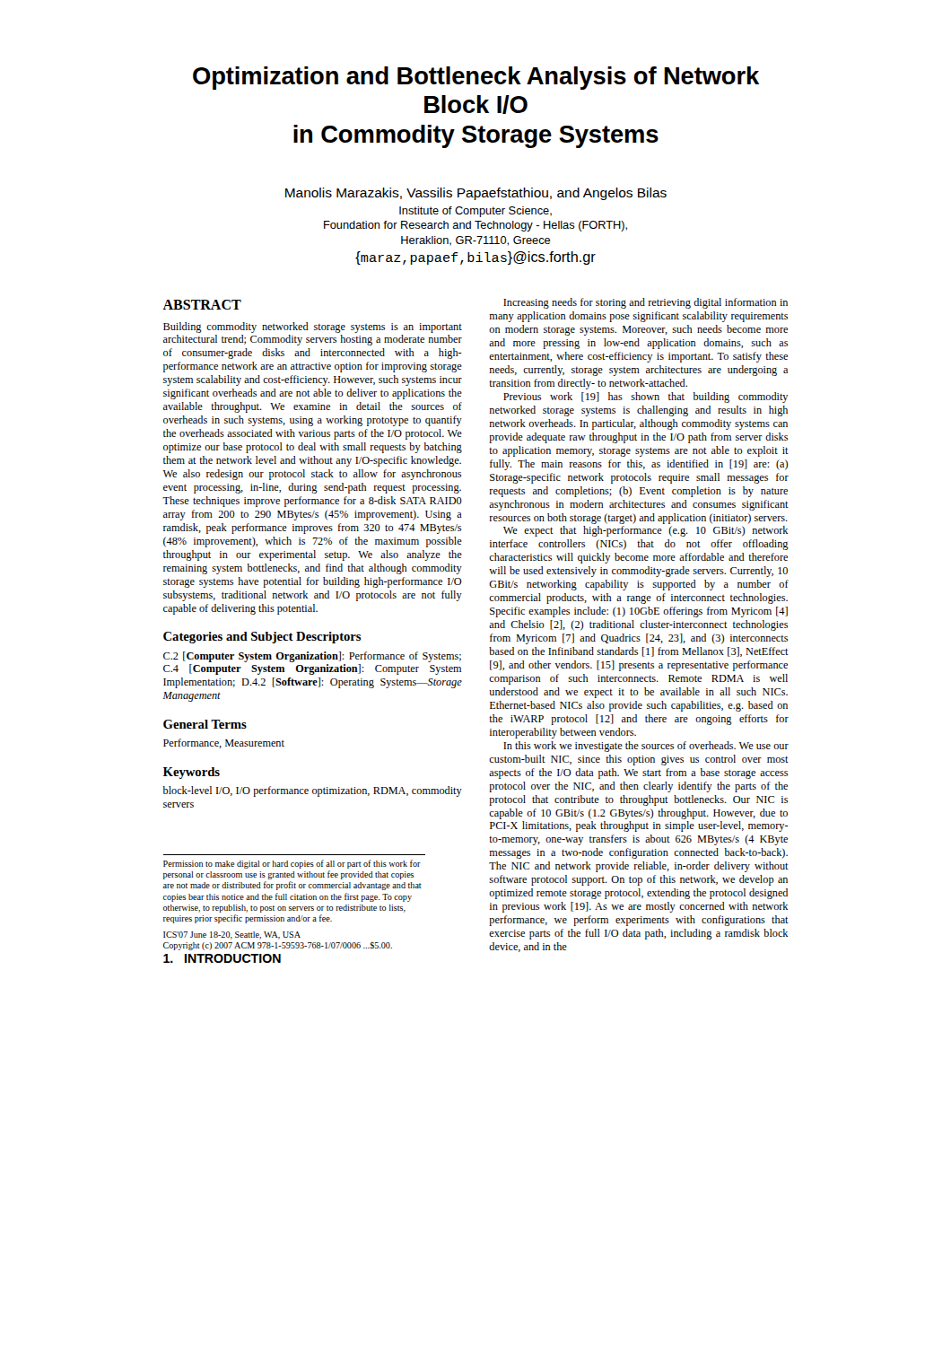Optimization and Bottleneck Analysis of Network Block I/O
in Commodity Storage Systems
Manolis Marazakis, Vassilis Papaefstathiou, and Angelos Bilas
Institute of Computer Science,
Foundation for Research and Technology - Hellas (FORTH),
Heraklion, GR-71110, Greece
{maraz,papaef,bilas}@ics.forth.gr
ABSTRACT
Building commodity networked storage systems is an important architectural trend; Commodity servers hosting a moderate number of consumer-grade disks and interconnected with a high-performance network are an attractive option for improving storage system scalability and cost-efficiency. However, such systems incur significant overheads and are not able to deliver to applications the available throughput. We examine in detail the sources of overheads in such systems, using a working prototype to quantify the overheads associated with various parts of the I/O protocol. We optimize our base protocol to deal with small requests by batching them at the network level and without any I/O-specific knowledge. We also redesign our protocol stack to allow for asynchronous event processing, in-line, during send-path request processing. These techniques improve performance for a 8-disk SATA RAID0 array from 200 to 290 MBytes/s (45% improvement). Using a ramdisk, peak performance improves from 320 to 474 MBytes/s (48% improvement), which is 72% of the maximum possible throughput in our experimental setup. We also analyze the remaining system bottlenecks, and find that although commodity storage systems have potential for building high-performance I/O subsystems, traditional network and I/O protocols are not fully capable of delivering this potential.
Categories and Subject Descriptors
C.2 [Computer System Organization]: Performance of Systems; C.4 [Computer System Organization]: Computer System Implementation; D.4.2 [Software]: Operating Systems—Storage Management
General Terms
Performance, Measurement
Keywords
block-level I/O, I/O performance optimization, RDMA, commodity servers
Permission to make digital or hard copies of all or part of this work for personal or classroom use is granted without fee provided that copies are not made or distributed for profit or commercial advantage and that copies bear this notice and the full citation on the first page. To copy otherwise, to republish, to post on servers or to redistribute to lists, requires prior specific permission and/or a fee.
ICS'07 June 18-20, Seattle, WA, USA
Copyright (c) 2007 ACM 978-1-59593-768-1/07/0006 ...$5.00.
1. INTRODUCTION
Increasing needs for storing and retrieving digital information in many application domains pose significant scalability requirements on modern storage systems. Moreover, such needs become more and more pressing in low-end application domains, such as entertainment, where cost-efficiency is important. To satisfy these needs, currently, storage system architectures are undergoing a transition from directly- to network-attached.
Previous work [19] has shown that building commodity networked storage systems is challenging and results in high network overheads. In particular, although commodity systems can provide adequate raw throughput in the I/O path from server disks to application memory, storage systems are not able to exploit it fully. The main reasons for this, as identified in [19] are: (a) Storage-specific network protocols require small messages for requests and completions; (b) Event completion is by nature asynchronous in modern architectures and consumes significant resources on both storage (target) and application (initiator) servers.
We expect that high-performance (e.g. 10 GBit/s) network interface controllers (NICs) that do not offer offloading characteristics will quickly become more affordable and therefore will be used extensively in commodity-grade servers. Currently, 10 GBit/s networking capability is supported by a number of commercial products, with a range of interconnect technologies. Specific examples include: (1) 10GbE offerings from Myricom [4] and Chelsio [2], (2) traditional cluster-interconnect technologies from Myricom [7] and Quadrics [24, 23], and (3) interconnects based on the Infiniband standards [1] from Mellanox [3], NetEffect [9], and other vendors. [15] presents a representative performance comparison of such interconnects. Remote RDMA is well understood and we expect it to be available in all such NICs. Ethernet-based NICs also provide such capabilities, e.g. based on the iWARP protocol [12] and there are ongoing efforts for interoperability between vendors.
In this work we investigate the sources of overheads. We use our custom-built NIC, since this option gives us control over most aspects of the I/O data path. We start from a base storage access protocol over the NIC, and then clearly identify the parts of the protocol that contribute to throughput bottlenecks. Our NIC is capable of 10 GBit/s (1.2 GBytes/s) throughput. However, due to PCI-X limitations, peak throughput in simple user-level, memory-to-memory, one-way transfers is about 626 MBytes/s (4 KByte messages in a two-node configuration connected back-to-back). The NIC and network provide reliable, in-order delivery without software protocol support. On top of this network, we develop an optimized remote storage protocol, extending the protocol designed in previous work [19]. As we are mostly concerned with network performance, we perform experiments with configurations that exercise parts of the full I/O data path, including a ramdisk block device, and in the